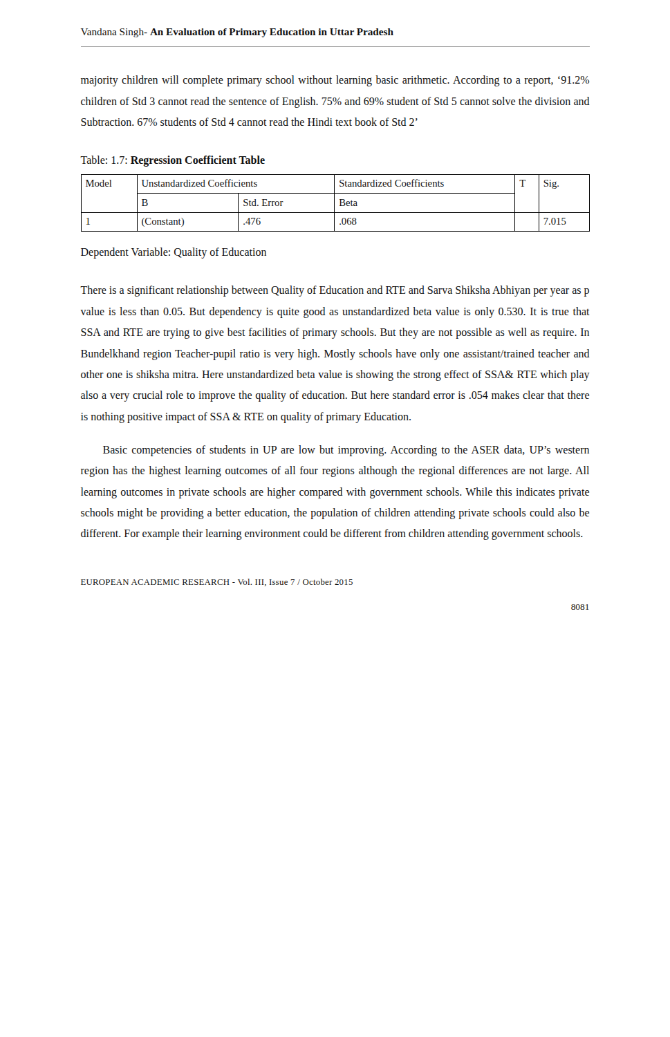Vandana Singh- An Evaluation of Primary Education in Uttar Pradesh
majority children will complete primary school without learning basic arithmetic. According to a report, ‘91.2% children of Std 3 cannot read the sentence of English. 75% and 69% student of Std 5 cannot solve the division and Subtraction. 67% students of Std 4 cannot read the Hindi text book of Std 2’
Table: 1.7: Regression Coefficient Table
| Model | Unstandardized Coefficients | Standardized Coefficients | T | Sig. |
| --- | --- | --- | --- | --- |
| B | Std. Error | Beta |
| 1 | (Constant) | .476 | .068 | | 7.015 |
Dependent Variable: Quality of Education
There is a significant relationship between Quality of Education and RTE and Sarva Shiksha Abhiyan per year as p value is less than 0.05. But dependency is quite good as unstandardized beta value is only 0.530. It is true that SSA and RTE are trying to give best facilities of primary schools. But they are not possible as well as require. In Bundelkhand region Teacher-pupil ratio is very high. Mostly schools have only one assistant/trained teacher and other one is shiksha mitra. Here unstandardized beta value is showing the strong effect of SSA& RTE which play also a very crucial role to improve the quality of education. But here standard error is .054 makes clear that there is nothing positive impact of SSA & RTE on quality of primary Education.
Basic competencies of students in UP are low but improving. According to the ASER data, UP’s western region has the highest learning outcomes of all four regions although the regional differences are not large. All learning outcomes in private schools are higher compared with government schools. While this indicates private schools might be providing a better education, the population of children attending private schools could also be different. For example their learning environment could be different from children attending government schools.
EUROPEAN ACADEMIC RESEARCH - Vol. III, Issue 7 / October 2015
8081